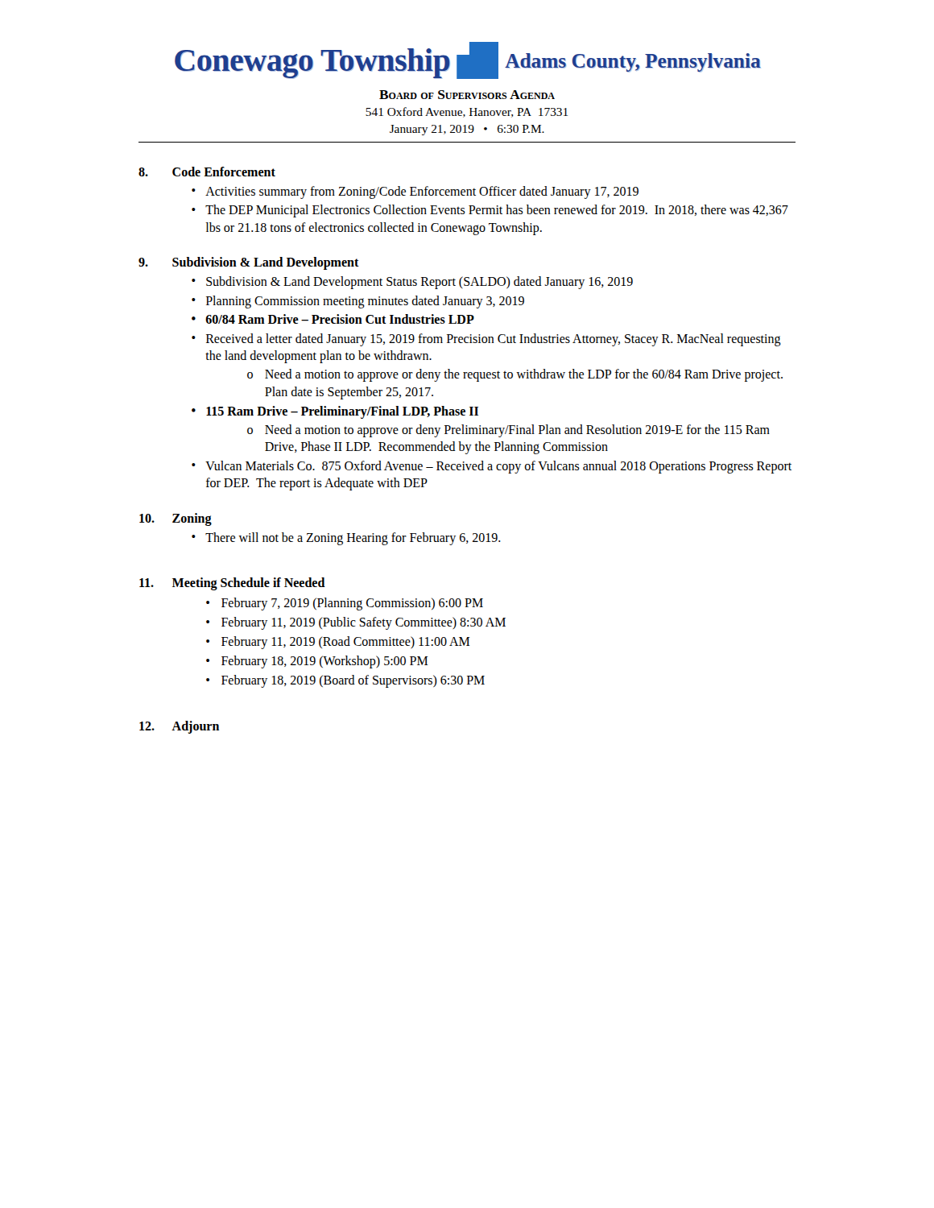Conewago Township Adams County, Pennsylvania
Board of Supervisors Agenda
541 Oxford Avenue, Hanover, PA 17331
January 21, 2019 • 6:30 P.M.
8. Code Enforcement
Activities summary from Zoning/Code Enforcement Officer dated January 17, 2019
The DEP Municipal Electronics Collection Events Permit has been renewed for 2019. In 2018, there was 42,367 lbs or 21.18 tons of electronics collected in Conewago Township.
9. Subdivision & Land Development
Subdivision & Land Development Status Report (SALDO) dated January 16, 2019
Planning Commission meeting minutes dated January 3, 2019
60/84 Ram Drive – Precision Cut Industries LDP
Received a letter dated January 15, 2019 from Precision Cut Industries Attorney, Stacey R. MacNeal requesting the land development plan to be withdrawn.
Need a motion to approve or deny the request to withdraw the LDP for the 60/84 Ram Drive project. Plan date is September 25, 2017.
115 Ram Drive – Preliminary/Final LDP, Phase II
Need a motion to approve or deny Preliminary/Final Plan and Resolution 2019-E for the 115 Ram Drive, Phase II LDP. Recommended by the Planning Commission
Vulcan Materials Co. 875 Oxford Avenue – Received a copy of Vulcans annual 2018 Operations Progress Report for DEP. The report is Adequate with DEP
10. Zoning
There will not be a Zoning Hearing for February 6, 2019.
11. Meeting Schedule if Needed
February 7, 2019 (Planning Commission) 6:00 PM
February 11, 2019 (Public Safety Committee) 8:30 AM
February 11, 2019 (Road Committee) 11:00 AM
February 18, 2019 (Workshop) 5:00 PM
February 18, 2019 (Board of Supervisors) 6:30 PM
12. Adjourn